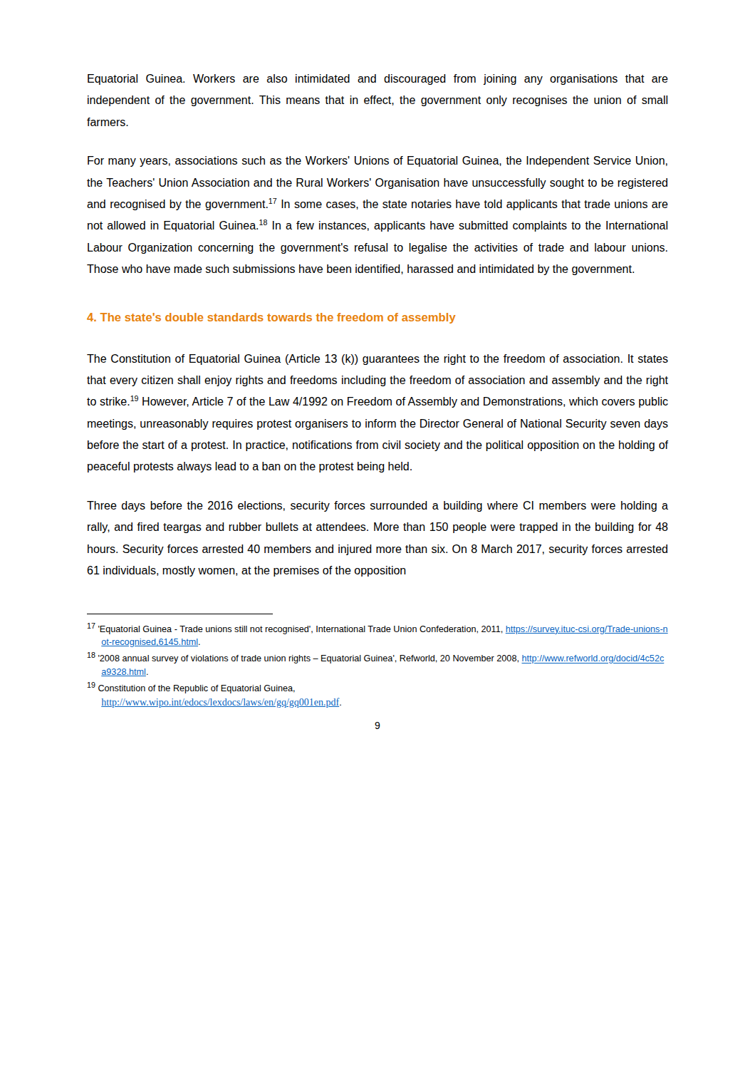Equatorial Guinea. Workers are also intimidated and discouraged from joining any organisations that are independent of the government. This means that in effect, the government only recognises the union of small farmers.
For many years, associations such as the Workers' Unions of Equatorial Guinea, the Independent Service Union, the Teachers' Union Association and the Rural Workers' Organisation have unsuccessfully sought to be registered and recognised by the government.17 In some cases, the state notaries have told applicants that trade unions are not allowed in Equatorial Guinea.18 In a few instances, applicants have submitted complaints to the International Labour Organization concerning the government's refusal to legalise the activities of trade and labour unions. Those who have made such submissions have been identified, harassed and intimidated by the government.
4. The state's double standards towards the freedom of assembly
The Constitution of Equatorial Guinea (Article 13 (k)) guarantees the right to the freedom of association. It states that every citizen shall enjoy rights and freedoms including the freedom of association and assembly and the right to strike.19 However, Article 7 of the Law 4/1992 on Freedom of Assembly and Demonstrations, which covers public meetings, unreasonably requires protest organisers to inform the Director General of National Security seven days before the start of a protest. In practice, notifications from civil society and the political opposition on the holding of peaceful protests always lead to a ban on the protest being held.
Three days before the 2016 elections, security forces surrounded a building where CI members were holding a rally, and fired teargas and rubber bullets at attendees. More than 150 people were trapped in the building for 48 hours. Security forces arrested 40 members and injured more than six. On 8 March 2017, security forces arrested 61 individuals, mostly women, at the premises of the opposition
17 'Equatorial Guinea - Trade unions still not recognised', International Trade Union Confederation, 2011, https://survey.ituc-csi.org/Trade-unions-not-recognised,6145.html.
18 '2008 annual survey of violations of trade union rights – Equatorial Guinea', Refworld, 20 November 2008, http://www.refworld.org/docid/4c52ca9328.html.
19 Constitution of the Republic of Equatorial Guinea,
http://www.wipo.int/edocs/lexdocs/laws/en/gq/gq001en.pdf.
9